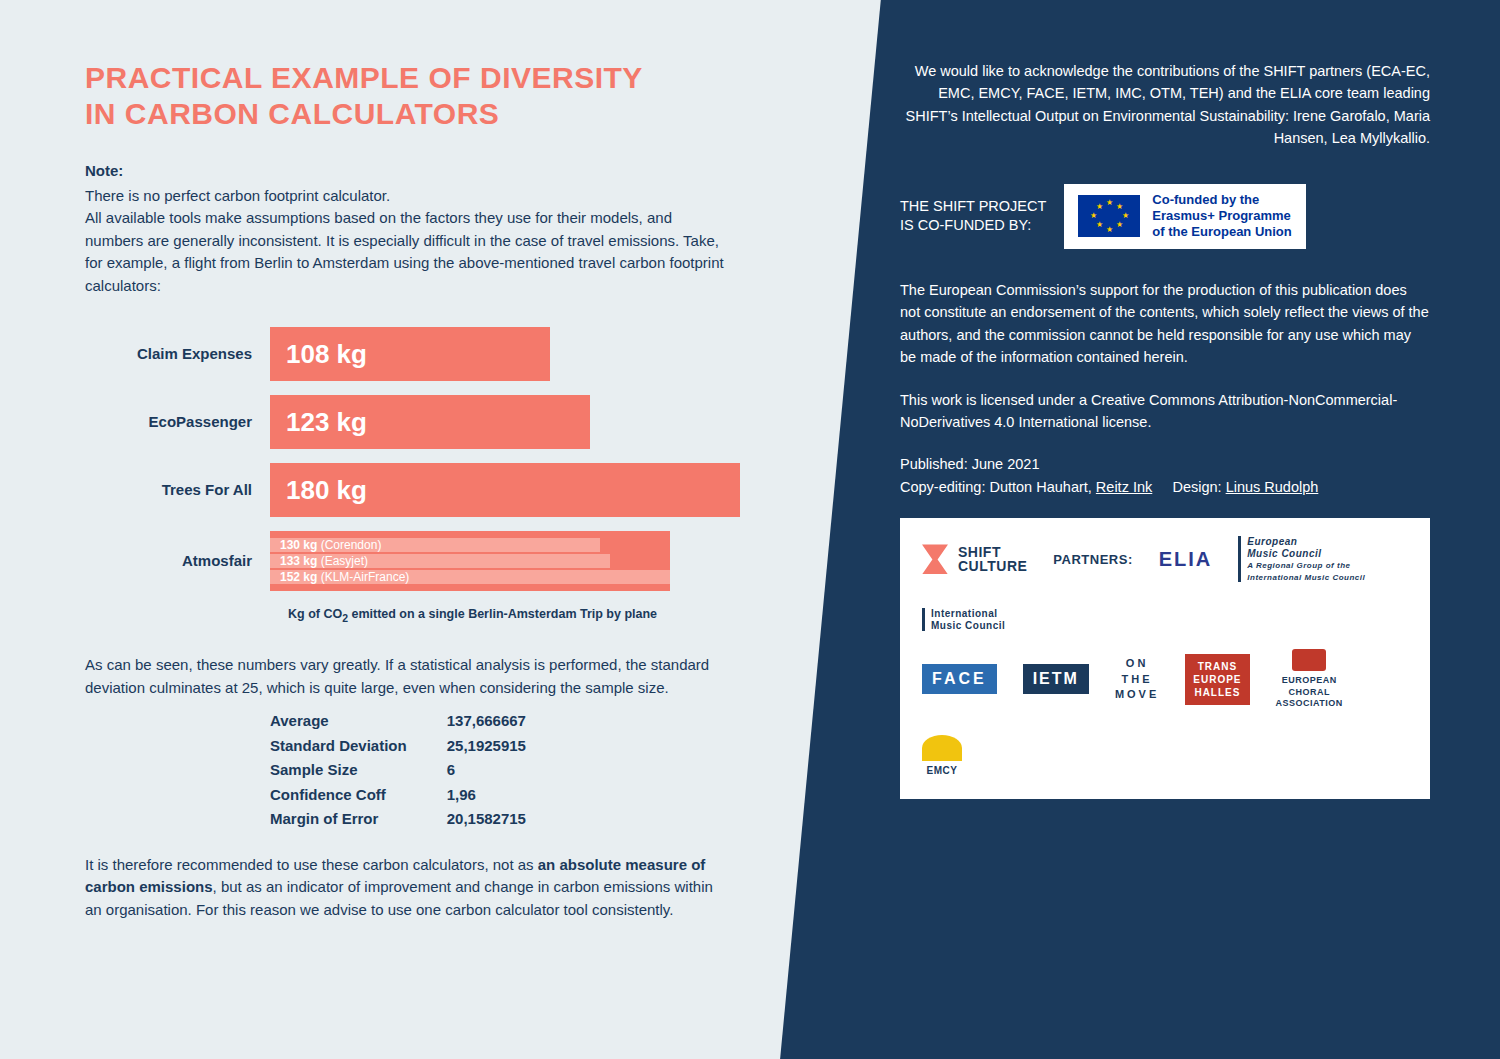Practical example of diversity
in carbon calculators
Note:
There is no perfect carbon footprint calculator.
All available tools make assumptions based on the factors they use for their models, and numbers are generally inconsistent. It is especially difficult in the case of travel emissions. Take, for example, a flight from Berlin to Amsterdam using the above-mentioned travel carbon footprint calculators:
Claim Expenses
108 kg
EcoPassenger
123 kg
Trees For All
180 kg
Atmosfair
130 kg (Corendon)
133 kg (Easyjet)
152 kg (KLM-AirFrance)
Kg of CO2 emitted on a single Berlin-Amsterdam Trip by plane
As can be seen, these numbers vary greatly. If a statistical analysis is performed, the standard deviation culminates at 25, which is quite large, even when considering the sample size.
| Average | 137,666667 |
| Standard Deviation | 25,1925915 |
| Sample Size | 6 |
| Confidence Coff | 1,96 |
| Margin of Error | 20,1582715 |
It is therefore recommended to use these carbon calculators, not as an absolute measure of carbon emissions, but as an indicator of improvement and change in carbon emissions within an organisation. For this reason we advise to use one carbon calculator tool consistently.
We would like to acknowledge the contributions of the SHIFT partners (ECA-EC, EMC, EMCY, FACE, IETM, IMC, OTM, TEH) and the ELIA core team leading SHIFT’s Intellectual Output on Environmental Sustainability: Irene Garofalo, Maria Hansen, Lea Myllykallio.
THE SHIFT PROJECT
IS CO-FUNDED BY:
★ ★ ★ ★ ★ ★ ★ ★
Co-funded by the
Erasmus+ Programme
of the European Union
The European Commission’s support for the production of this publication does not constitute an endorsement of the contents, which solely reflect the views of the authors, and the commission cannot be held responsible for any use which may be made of the information contained herein.
This work is licensed under a Creative Commons Attribution-NonCommercial-NoDerivatives 4.0 International license.
Published: June 2021
Copy-editing: Dutton Hauhart, Reitz Ink Design: Linus Rudolph
SHIFT
CULTURE
PARTNERS: ELIA European
Music Council
A Regional Group of the
International Music Council International
Music Council
FACE IETM ON
THE
MOVE TRANS
EUROPE
HALLES EUROPEAN
CHORAL
ASSOCIATION EMCY